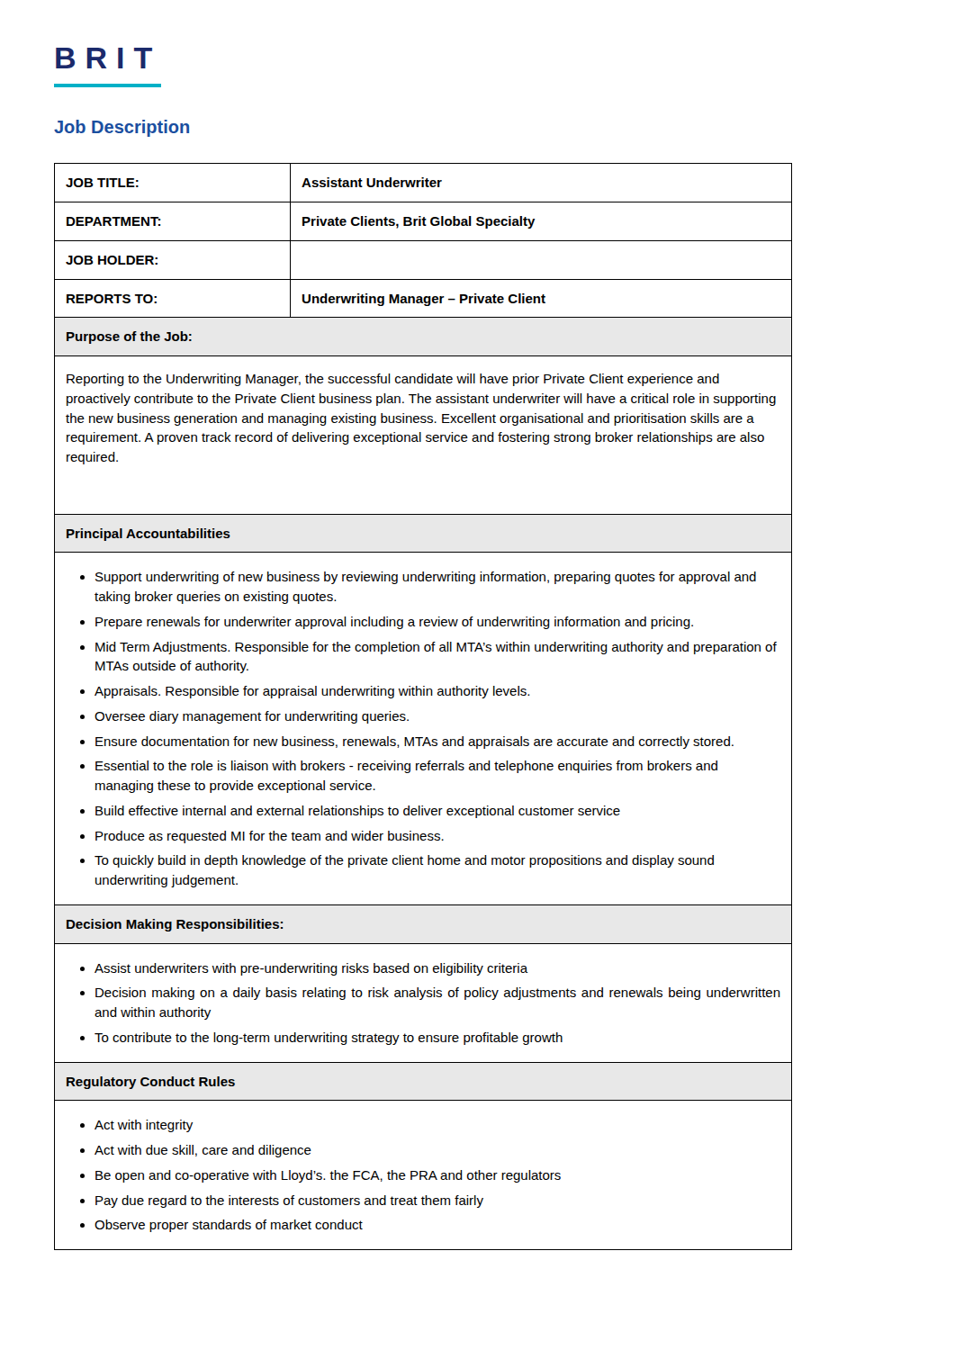BRIT
Job Description
| JOB TITLE: | Assistant Underwriter |
| DEPARTMENT: | Private Clients, Brit Global Specialty |
| JOB HOLDER: | |
| REPORTS TO: | Underwriting Manager – Private Client |
| Purpose of the Job: |
| Reporting to the Underwriting Manager, the successful candidate will have prior Private Client experience and proactively contribute to the Private Client business plan. The assistant underwriter will have a critical role in supporting the new business generation and managing existing business. Excellent organisational and prioritisation skills are a requirement. A proven track record of delivering exceptional service and fostering strong broker relationships are also required. |
| Principal Accountabilities |
| Support underwriting of new business by reviewing underwriting information, preparing quotes for approval and taking broker queries on existing quotes. Prepare renewals for underwriter approval including a review of underwriting information and pricing. Mid Term Adjustments. Responsible for the completion of all MTA’s within underwriting authority and preparation of MTAs outside of authority. Appraisals. Responsible for appraisal underwriting within authority levels. Oversee diary management for underwriting queries. Ensure documentation for new business, renewals, MTAs and appraisals are accurate and correctly stored. Essential to the role is liaison with brokers - receiving referrals and telephone enquiries from brokers and managing these to provide exceptional service. Build effective internal and external relationships to deliver exceptional customer service Produce as requested MI for the team and wider business. To quickly build in depth knowledge of the private client home and motor propositions and display sound underwriting judgement. |
| Decision Making Responsibilities: |
| Assist underwriters with pre-underwriting risks based on eligibility criteria Decision making on a daily basis relating to risk analysis of policy adjustments and renewals being underwritten and within authority To contribute to the long-term underwriting strategy to ensure profitable growth |
| Regulatory Conduct Rules |
| Act with integrity Act with due skill, care and diligence Be open and co-operative with Lloyd’s. the FCA, the PRA and other regulators Pay due regard to the interests of customers and treat them fairly Observe proper standards of market conduct |